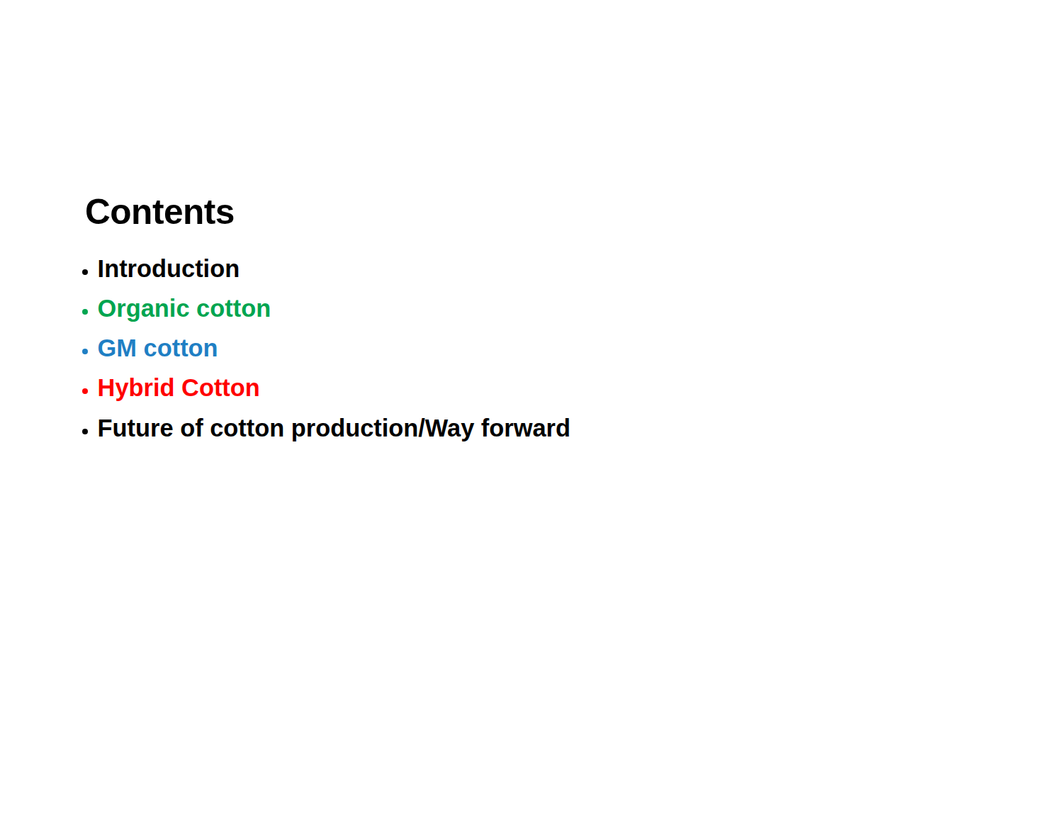Contents
Introduction
Organic cotton
GM cotton
Hybrid Cotton
Future of cotton production/Way forward